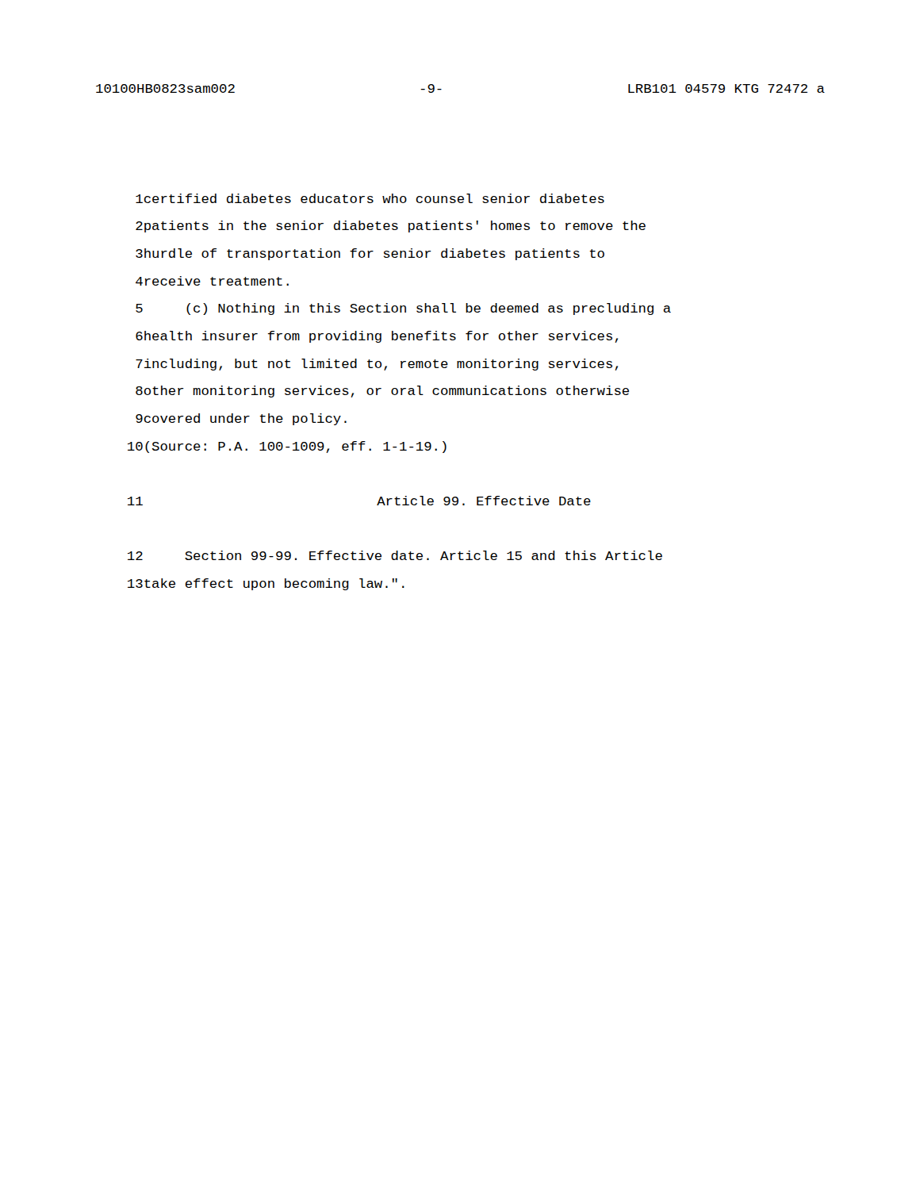10100HB0823sam002 -9- LRB101 04579 KTG 72472 a
| 1 | certified diabetes educators who counsel senior diabetes |
| 2 | patients in the senior diabetes patients' homes to remove the |
| 3 | hurdle of transportation for senior diabetes patients to |
| 4 | receive treatment. |
| 5 | (c) Nothing in this Section shall be deemed as precluding a |
| 6 | health insurer from providing benefits for other services, |
| 7 | including, but not limited to, remote monitoring services, |
| 8 | other monitoring services, or oral communications otherwise |
| 9 | covered under the policy. |
| 10 | (Source: P.A. 100-1009, eff. 1-1-19.) |
| 11 | Article 99. Effective Date |
| 12 | Section 99-99. Effective date. Article 15 and this Article |
| 13 | take effect upon becoming law.". |